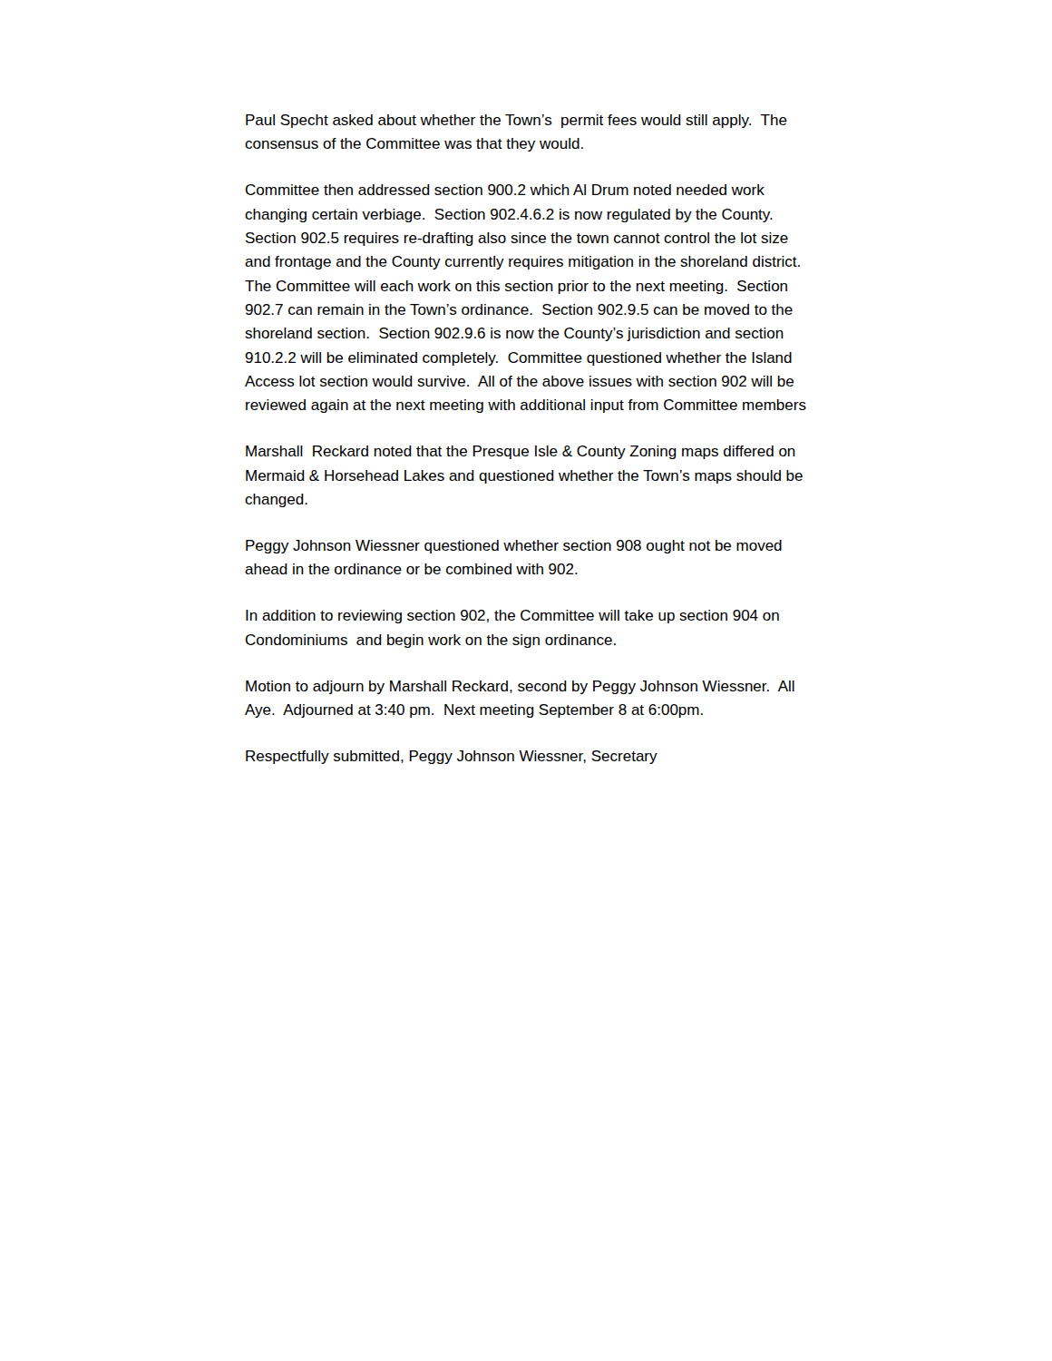Paul Specht asked about whether the Town’s permit fees would still apply. The consensus of the Committee was that they would.
Committee then addressed section 900.2 which Al Drum noted needed work changing certain verbiage. Section 902.4.6.2 is now regulated by the County. Section 902.5 requires re-drafting also since the town cannot control the lot size and frontage and the County currently requires mitigation in the shoreland district. The Committee will each work on this section prior to the next meeting. Section 902.7 can remain in the Town’s ordinance. Section 902.9.5 can be moved to the shoreland section. Section 902.9.6 is now the County’s jurisdiction and section 910.2.2 will be eliminated completely. Committee questioned whether the Island Access lot section would survive. All of the above issues with section 902 will be reviewed again at the next meeting with additional input from Committee members
Marshall Reckard noted that the Presque Isle & County Zoning maps differed on Mermaid & Horsehead Lakes and questioned whether the Town’s maps should be changed.
Peggy Johnson Wiessner questioned whether section 908 ought not be moved ahead in the ordinance or be combined with 902.
In addition to reviewing section 902, the Committee will take up section 904 on Condominiums and begin work on the sign ordinance.
Motion to adjourn by Marshall Reckard, second by Peggy Johnson Wiessner. All Aye. Adjourned at 3:40 pm. Next meeting September 8 at 6:00pm.
Respectfully submitted, Peggy Johnson Wiessner, Secretary